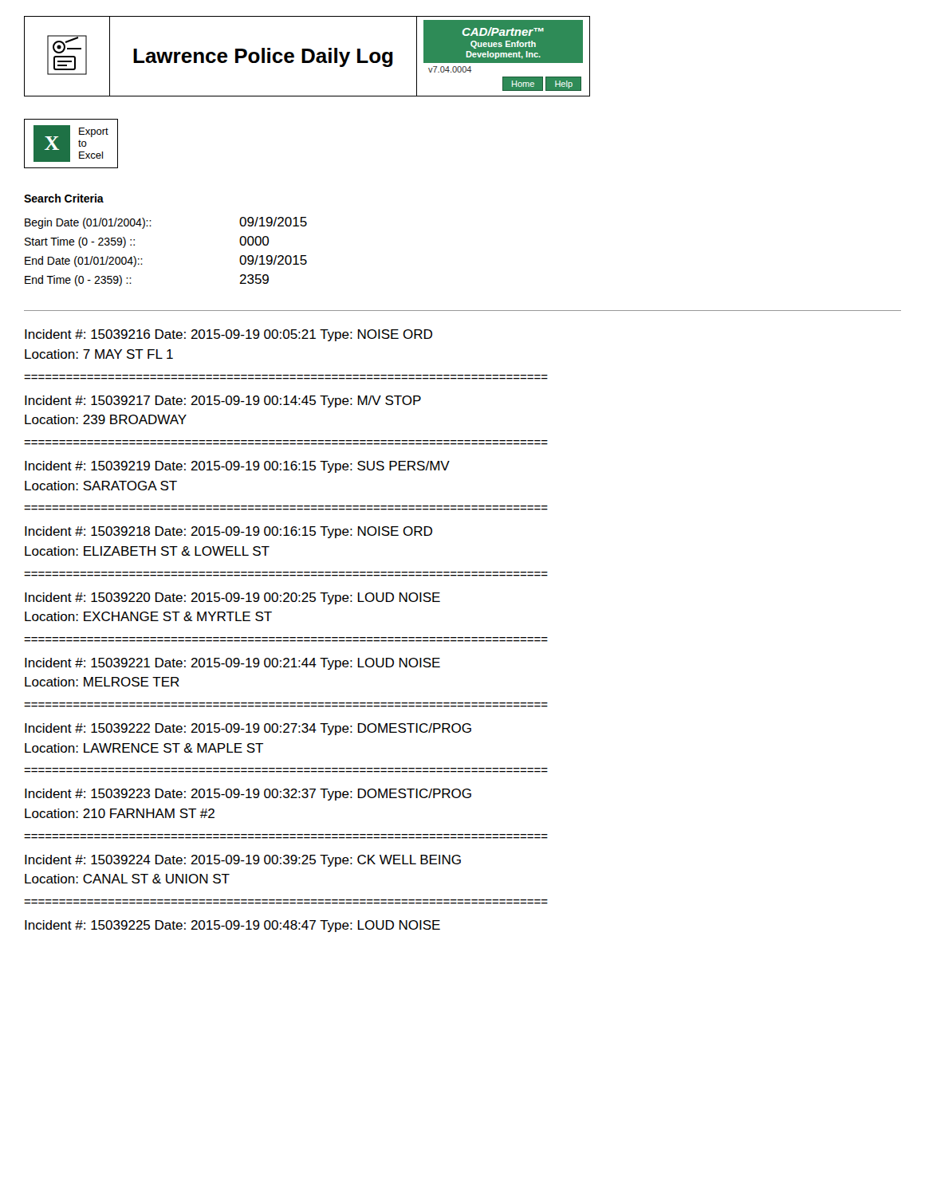| | Lawrence Police Daily Log | CAD/Partner™ Queues Enforth Development, Inc. v7.04.0004 Home Help |
| X | Export to Excel |
Search Criteria
| Begin Date (01/01/2004):: | 09/19/2015 |
| Start Time (0 - 2359) :: | 0000 |
| End Date (01/01/2004):: | 09/19/2015 |
| End Time (0 - 2359) :: | 2359 |
Incident #: 15039216 Date: 2015-09-19 00:05:21 Type: NOISE ORD
Location: 7 MAY ST FL 1
===========================================================================
Incident #: 15039217 Date: 2015-09-19 00:14:45 Type: M/V STOP
Location: 239 BROADWAY
===========================================================================
Incident #: 15039219 Date: 2015-09-19 00:16:15 Type: SUS PERS/MV
Location: SARATOGA ST
===========================================================================
Incident #: 15039218 Date: 2015-09-19 00:16:15 Type: NOISE ORD
Location: ELIZABETH ST & LOWELL ST
===========================================================================
Incident #: 15039220 Date: 2015-09-19 00:20:25 Type: LOUD NOISE
Location: EXCHANGE ST & MYRTLE ST
===========================================================================
Incident #: 15039221 Date: 2015-09-19 00:21:44 Type: LOUD NOISE
Location: MELROSE TER
===========================================================================
Incident #: 15039222 Date: 2015-09-19 00:27:34 Type: DOMESTIC/PROG
Location: LAWRENCE ST & MAPLE ST
===========================================================================
Incident #: 15039223 Date: 2015-09-19 00:32:37 Type: DOMESTIC/PROG
Location: 210 FARNHAM ST #2
===========================================================================
Incident #: 15039224 Date: 2015-09-19 00:39:25 Type: CK WELL BEING
Location: CANAL ST & UNION ST
===========================================================================
Incident #: 15039225 Date: 2015-09-19 00:48:47 Type: LOUD NOISE